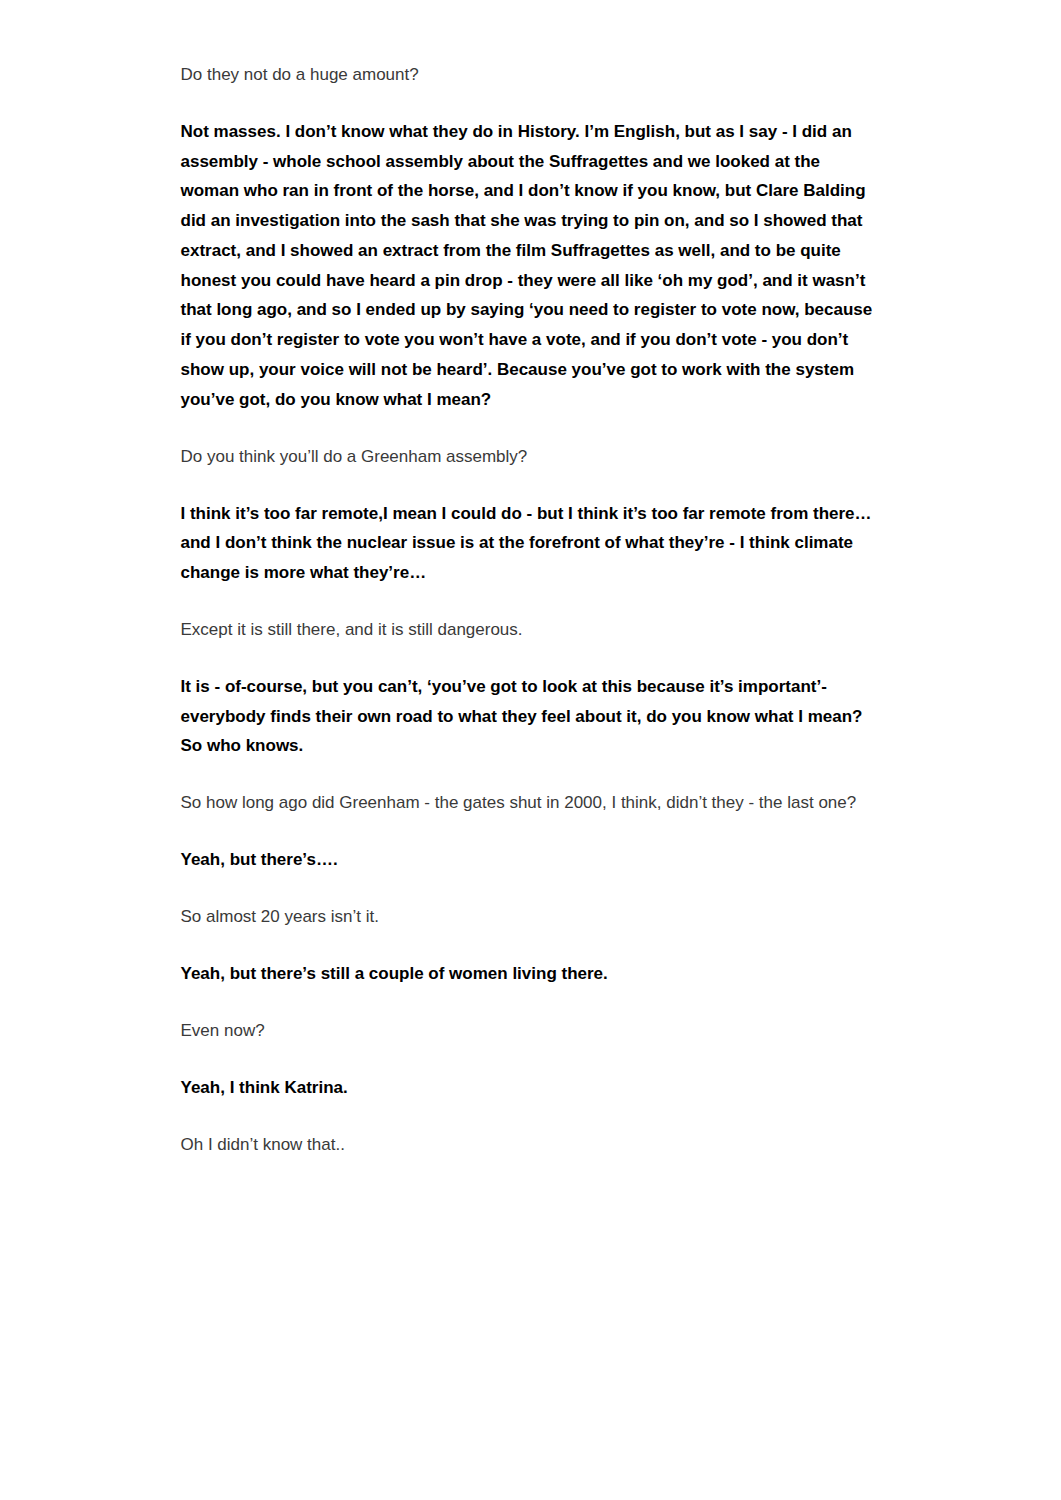Do they not do a huge amount?
Not masses. I don’t know what they do in History. I’m English, but as I say - I did an assembly - whole school assembly about the Suffragettes and we looked at the woman who ran in front of the horse, and I don’t know if you know, but Clare Balding did an investigation into the sash that she was trying to pin on, and so I showed that extract, and I showed an extract from the film Suffragettes as well, and to be quite honest you could have heard a pin drop - they were all like ‘oh my god’, and it wasn’t that long ago, and so I ended up by saying ‘you need to register to vote now, because if you don’t register to vote you won’t have a vote, and if you don’t vote - you don’t show up, your voice will not be heard’. Because you’ve got to work with the system you’ve got, do you know what I mean?
Do you think you’ll do a Greenham assembly?
I think it’s too far remote,I mean I could do - but I think it’s too far remote from there…and I don’t think the nuclear issue is at the forefront of what they’re - I think climate change is more what they’re…
Except it is still there, and it is still dangerous.
It is - of-course, but you can’t, ‘you’ve got to look at this because it’s important’- everybody finds their own road to what they feel about it, do you know what I mean? So who knows.
So how long ago did Greenham - the gates shut in 2000, I think, didn’t they - the last one?
Yeah, but there’s….
So almost 20 years isn’t it.
Yeah, but there’s still a couple of women living there.
Even now?
Yeah, I think Katrina.
Oh I didn’t know that..